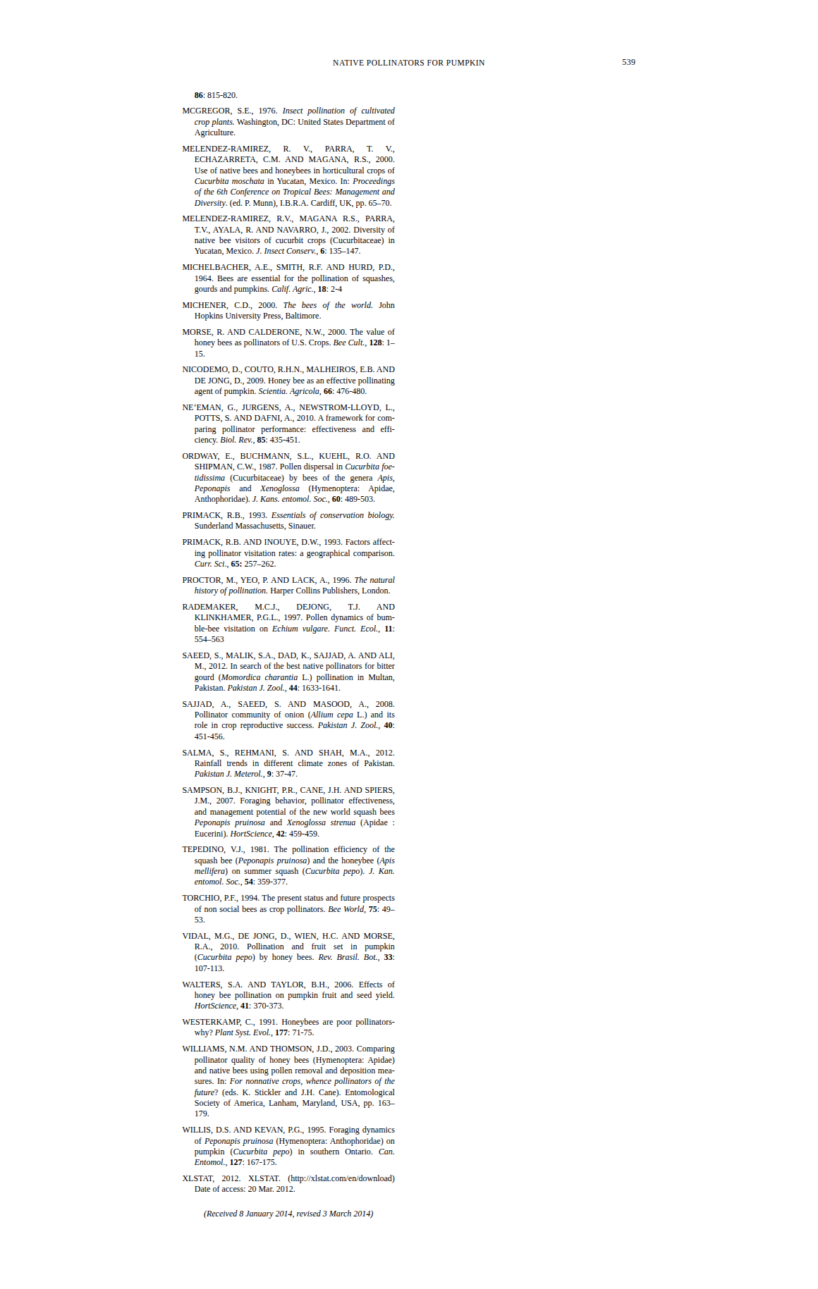Native pollinators for pumpkin 539
86: 815-820.
MCGREGOR, S.E., 1976. Insect pollination of cultivated crop plants. Washington, DC: United States Department of Agriculture.
MELENDEZ-RAMIREZ, R. V., PARRA, T. V., ECHAZARRETA, C.M. AND MAGANA, R.S., 2000. Use of native bees and honeybees in horticultural crops of Cucurbita moschata in Yucatan, Mexico. In: Proceedings of the 6th Conference on Tropical Bees: Management and Diversity. (ed. P. Munn), I.B.R.A. Cardiff, UK, pp. 65–70.
MELENDEZ-RAMIREZ, R.V., MAGANA R.S., PARRA, T.V., AYALA, R. AND NAVARRO, J., 2002. Diversity of native bee visitors of cucurbit crops (Cucurbitaceae) in Yucatan, Mexico. J. Insect Conserv., 6: 135–147.
MICHELBACHER, A.E., SMITH, R.F. AND HURD, P.D., 1964. Bees are essential for the pollination of squashes, gourds and pumpkins. Calif. Agric., 18: 2-4
MICHENER, C.D., 2000. The bees of the world. John Hopkins University Press, Baltimore.
MORSE, R. AND CALDERONE, N.W., 2000. The value of honey bees as pollinators of U.S. Crops. Bee Cult., 128: 1–15.
NICODEMO, D., COUTO, R.H.N., MALHEIROS, E.B. AND DE JONG, D., 2009. Honey bee as an effective pollinating agent of pumpkin. Scientia. Agricola, 66: 476-480.
NE’EMAN, G., JURGENS, A., NEWSTROM-LLOYD, L., POTTS, S. AND DAFNI, A., 2010. A framework for comparing pollinator performance: effectiveness and efficiency. Biol. Rev., 85: 435-451.
ORDWAY, E., BUCHMANN, S.L., KUEHL, R.O. AND SHIPMAN, C.W., 1987. Pollen dispersal in Cucurbita foetidissima (Cucurbitaceae) by bees of the genera Apis, Peponapis and Xenoglossa (Hymenoptera: Apidae, Anthophoridae). J. Kans. entomol. Soc., 60: 489-503.
PRIMACK, R.B., 1993. Essentials of conservation biology. Sunderland Massachusetts, Sinauer.
PRIMACK, R.B. AND INOUYE, D.W., 1993. Factors affecting pollinator visitation rates: a geographical comparison. Curr. Sci., 65: 257–262.
PROCTOR, M., YEO, P. AND LACK, A., 1996. The natural history of pollination. Harper Collins Publishers, London.
RADEMAKER, M.C.J., DEJONG, T.J. AND KLINKHAMER, P.G.L., 1997. Pollen dynamics of bumble-bee visitation on Echium vulgare. Funct. Ecol., 11: 554–563
SAEED, S., MALIK, S.A., DAD, K., SAJJAD, A. AND ALI, M., 2012. In search of the best native pollinators for bitter gourd (Momordica charantia L.) pollination in Multan, Pakistan. Pakistan J. Zool., 44: 1633-1641.
SAJJAD, A., SAEED, S. AND MASOOD, A., 2008. Pollinator community of onion (Allium cepa L.) and its role in crop reproductive success. Pakistan J. Zool., 40: 451-456.
SALMA, S., REHMANI, S. AND SHAH, M.A., 2012. Rainfall trends in different climate zones of Pakistan. Pakistan J. Meterol., 9: 37-47.
SAMPSON, B.J., KNIGHT, P.R., CANE, J.H. AND SPIERS, J.M., 2007. Foraging behavior, pollinator effectiveness, and management potential of the new world squash bees Peponapis pruinosa and Xenoglossa strenua (Apidae : Eucerini). HortScience, 42: 459-459.
TEPEDINO, V.J., 1981. The pollination efficiency of the squash bee (Peponapis pruinosa) and the honeybee (Apis mellifera) on summer squash (Cucurbita pepo). J. Kan. entomol. Soc., 54: 359-377.
TORCHIO, P.F., 1994. The present status and future prospects of non social bees as crop pollinators. Bee World, 75: 49–53.
VIDAL, M.G., DE JONG, D., WIEN, H.C. AND MORSE, R.A., 2010. Pollination and fruit set in pumpkin (Cucurbita pepo) by honey bees. Rev. Brasil. Bot., 33: 107-113.
WALTERS, S.A. AND TAYLOR, B.H., 2006. Effects of honey bee pollination on pumpkin fruit and seed yield. HortScience, 41: 370-373.
WESTERKAMP, C., 1991. Honeybees are poor pollinators-why? Plant Syst. Evol., 177: 71-75.
WILLIAMS, N.M. AND THOMSON, J.D., 2003. Comparing pollinator quality of honey bees (Hymenoptera: Apidae) and native bees using pollen removal and deposition measures. In: For nonnative crops, whence pollinators of the future? (eds. K. Stickler and J.H. Cane). Entomological Society of America, Lanham, Maryland, USA, pp. 163–179.
WILLIS, D.S. AND KEVAN, P.G., 1995. Foraging dynamics of Peponapis pruinosa (Hymenoptera: Anthophoridae) on pumpkin (Cucurbita pepo) in southern Ontario. Can. Entomol., 127: 167-175.
XLSTAT, 2012. XLSTAT. (http://xlstat.com/en/download) Date of access: 20 Mar. 2012.
(Received 8 January 2014, revised 3 March 2014)